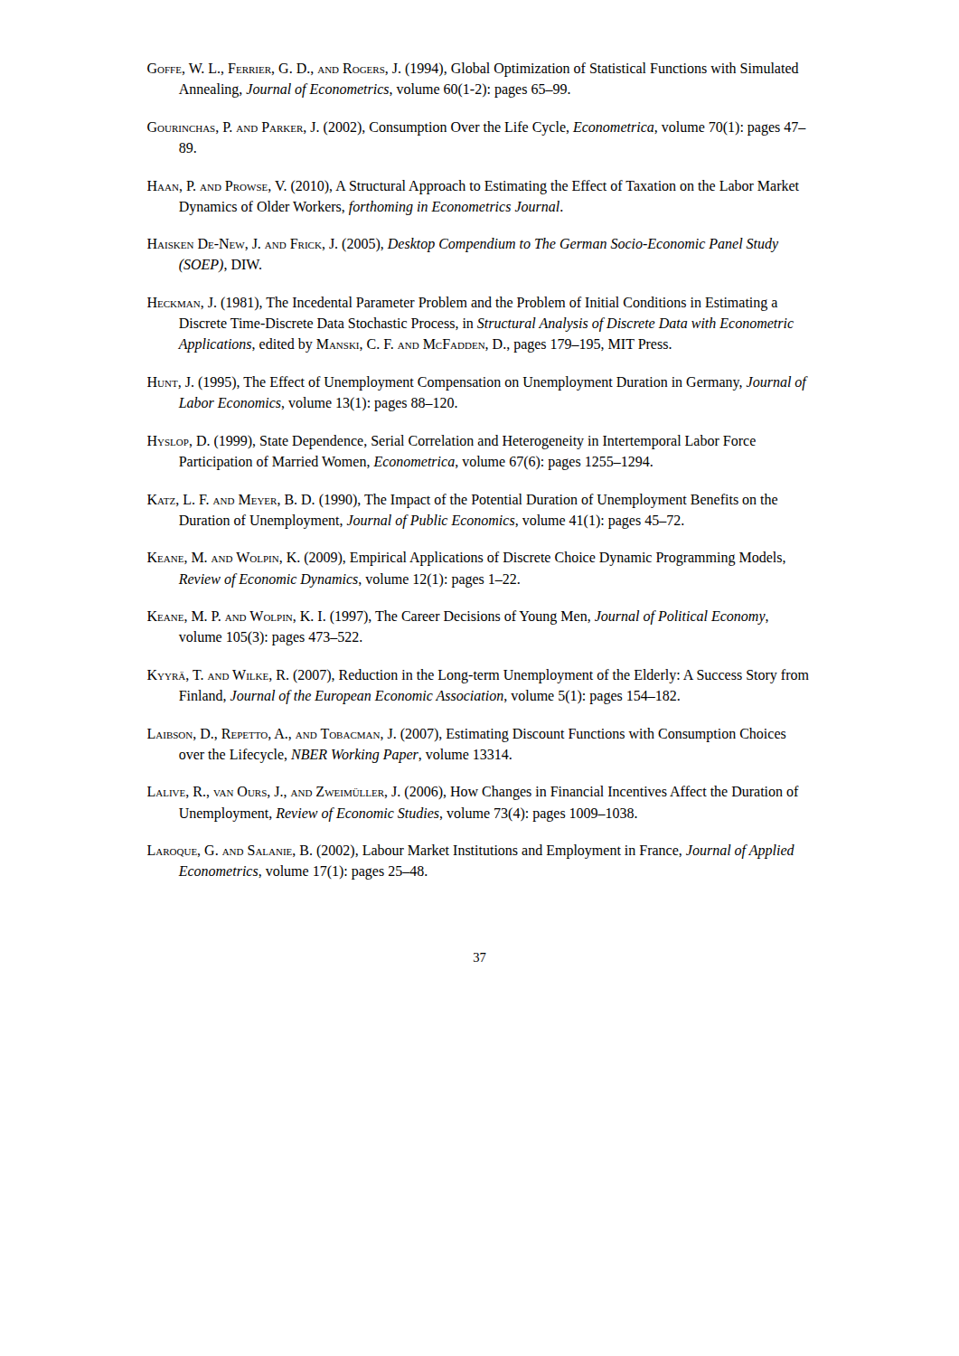Goffe, W. L., Ferrier, G. D., and Rogers, J. (1994), Global Optimization of Statistical Functions with Simulated Annealing, Journal of Econometrics, volume 60(1-2): pages 65–99.
Gourinchas, P. and Parker, J. (2002), Consumption Over the Life Cycle, Econometrica, volume 70(1): pages 47–89.
Haan, P. and Prowse, V. (2010), A Structural Approach to Estimating the Effect of Taxation on the Labor Market Dynamics of Older Workers, forthoming in Econometrics Journal.
Haisken De-New, J. and Frick, J. (2005), Desktop Compendium to The German Socio-Economic Panel Study (SOEP), DIW.
Heckman, J. (1981), The Incedental Parameter Problem and the Problem of Initial Conditions in Estimating a Discrete Time-Discrete Data Stochastic Process, in Structural Analysis of Discrete Data with Econometric Applications, edited by Manski, C. F. and McFadden, D., pages 179–195, MIT Press.
Hunt, J. (1995), The Effect of Unemployment Compensation on Unemployment Duration in Germany, Journal of Labor Economics, volume 13(1): pages 88–120.
Hyslop, D. (1999), State Dependence, Serial Correlation and Heterogeneity in Intertemporal Labor Force Participation of Married Women, Econometrica, volume 67(6): pages 1255–1294.
Katz, L. F. and Meyer, B. D. (1990), The Impact of the Potential Duration of Unemployment Benefits on the Duration of Unemployment, Journal of Public Economics, volume 41(1): pages 45–72.
Keane, M. and Wolpin, K. (2009), Empirical Applications of Discrete Choice Dynamic Programming Models, Review of Economic Dynamics, volume 12(1): pages 1–22.
Keane, M. P. and Wolpin, K. I. (1997), The Career Decisions of Young Men, Journal of Political Economy, volume 105(3): pages 473–522.
Kyyrä, T. and Wilke, R. (2007), Reduction in the Long-term Unemployment of the Elderly: A Success Story from Finland, Journal of the European Economic Association, volume 5(1): pages 154–182.
Laibson, D., Repetto, A., and Tobacman, J. (2007), Estimating Discount Functions with Consumption Choices over the Lifecycle, NBER Working Paper, volume 13314.
Lalive, R., van Ours, J., and Zweimüller, J. (2006), How Changes in Financial Incentives Affect the Duration of Unemployment, Review of Economic Studies, volume 73(4): pages 1009–1038.
Laroque, G. and Salanie, B. (2002), Labour Market Institutions and Employment in France, Journal of Applied Econometrics, volume 17(1): pages 25–48.
37